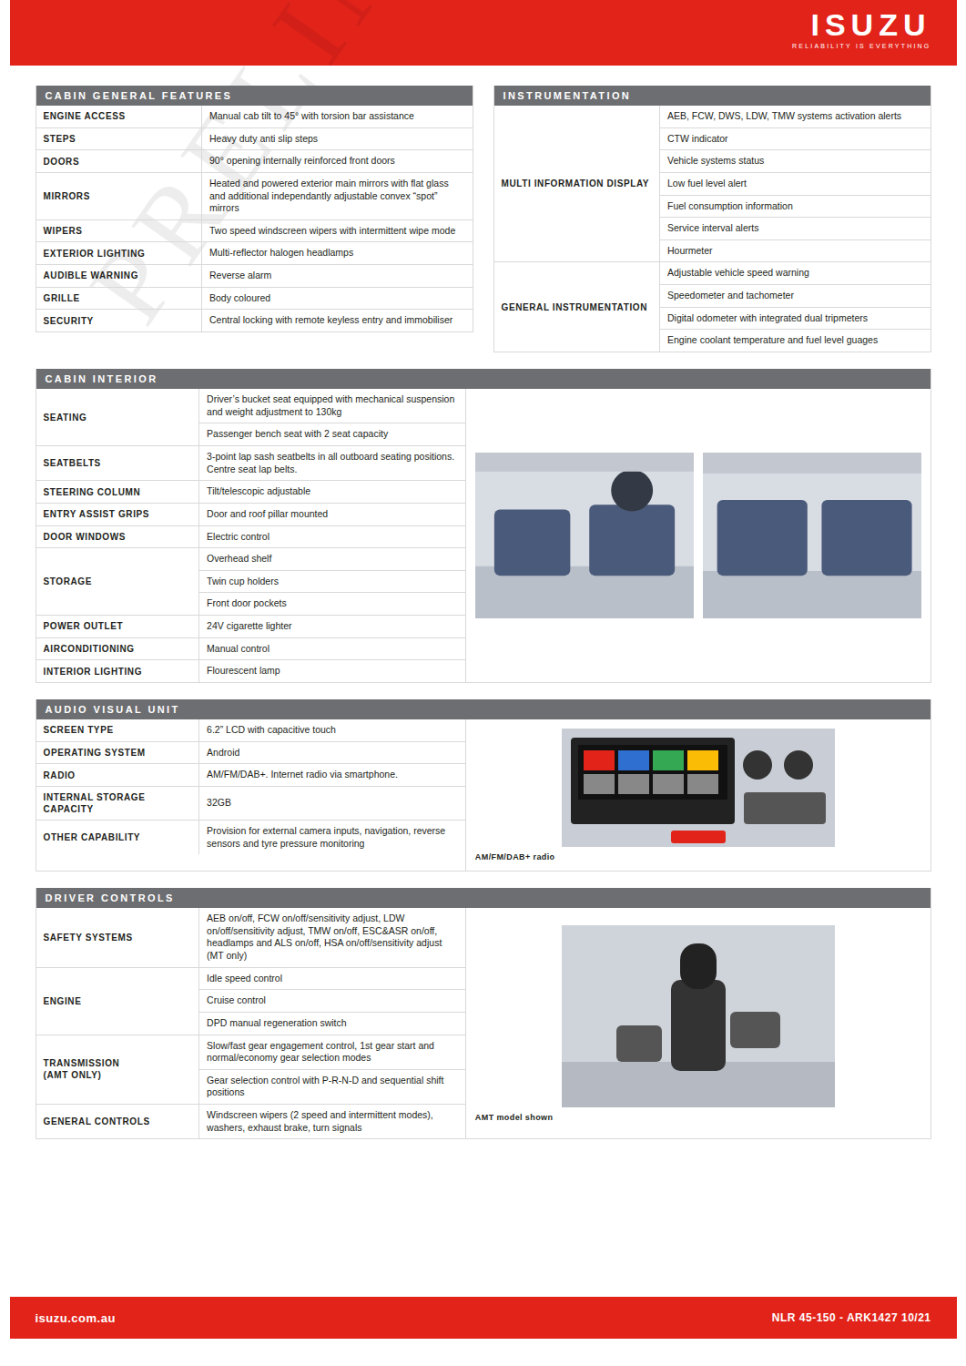ISUZU
RELIABILITY IS EVERYTHING
PRELIMINARY ONLY
CABIN GENERAL FEATURES
| Engine Access | Manual cab tilt to 45° with torsion bar assistance |
| Steps | Heavy duty anti slip steps |
| Doors | 90° opening internally reinforced front doors |
| Mirrors | Heated and powered exterior main mirrors with flat glass and additional independantly adjustable convex “spot” mirrors |
| Wipers | Two speed windscreen wipers with intermittent wipe mode |
| Exterior Lighting | Multi-reflector halogen headlamps |
| Audible Warning | Reverse alarm |
| Grille | Body coloured |
| Security | Central locking with remote keyless entry and immobiliser |
INSTRUMENTATION
| Multi Information Display | AEB, FCW, DWS, LDW, TMW systems activation alerts |
| CTW indicator |
| Vehicle systems status |
| Low fuel level alert |
| Fuel consumption information |
| Service interval alerts |
| Hourmeter |
| General Instrumentation | Adjustable vehicle speed warning |
| Speedometer and tachometer |
| Digital odometer with integrated dual tripmeters |
| Engine coolant temperature and fuel level guages |
CABIN INTERIOR
| Seating | Driver’s bucket seat equipped with mechanical suspension and weight adjustment to 130kg |
| Passenger bench seat with 2 seat capacity |
| Seatbelts | 3-point lap sash seatbelts in all outboard seating positions. Centre seat lap belts. |
| Steering Column | Tilt/telescopic adjustable |
| Entry Assist Grips | Door and roof pillar mounted |
| Door Windows | Electric control |
| Storage | Overhead shelf |
| Twin cup holders |
| Front door pockets |
| Power Outlet | 24V cigarette lighter |
| Airconditioning | Manual control |
| Interior Lighting | Flourescent lamp |
AUDIO VISUAL UNIT
| Screen Type | 6.2” LCD with capacitive touch |
| Operating System | Android |
| Radio | AM/FM/DAB+. Internet radio via smartphone. |
| Internal Storage Capacity | 32GB |
| Other Capability | Provision for external camera inputs, navigation, reverse sensors and tyre pressure monitoring |
AM/FM/DAB+ radio
DRIVER CONTROLS
| Safety Systems | AEB on/off, FCW on/off/sensitivity adjust, LDW on/off/sensitivity adjust, TMW on/off, ESC&ASR on/off, headlamps and ALS on/off, HSA on/off/sensitivity adjust (MT only) |
| Engine | Idle speed control |
| Cruise control |
| DPD manual regeneration switch |
| Transmission (AMT only) | Slow/fast gear engagement control, 1st gear start and normal/economy gear selection modes |
| Gear selection control with P-R-N-D and sequential shift positions |
| General Controls | Windscreen wipers (2 speed and intermittent modes), washers, exhaust brake, turn signals |
AMT model shown
isuzu.com.au
NLR 45-150 - ARK1427 10/21